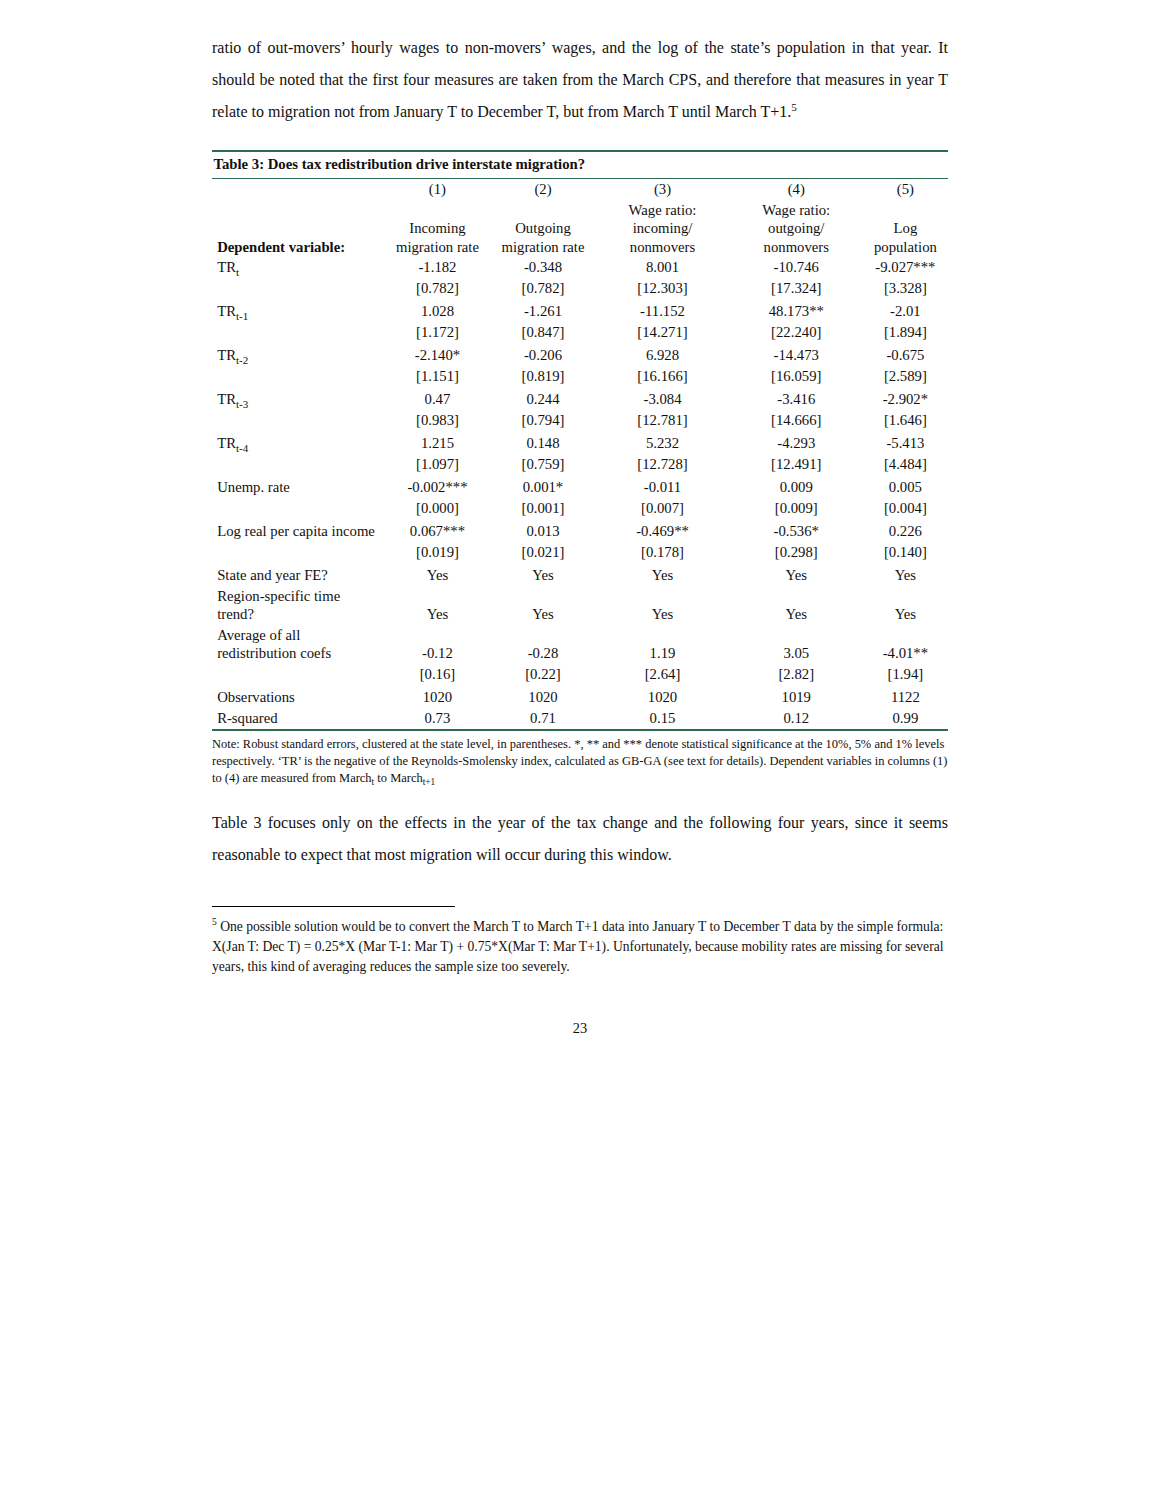ratio of out-movers’ hourly wages to non-movers’ wages, and the log of the state’s population in that year. It should be noted that the first four measures are taken from the March CPS, and therefore that measures in year T relate to migration not from January T to December T, but from March T until March T+1.5
Table 3: Does tax redistribution drive interstate migration?
| | (1) | (2) | (3) | (4) | (5) |
| --- | --- | --- | --- | --- | --- |
| Dependent variable: | Incoming migration rate | Outgoing migration rate | Wage ratio: incoming/ nonmovers | Wage ratio: outgoing/ nonmovers | Log population |
| TR t | -1.182 | -0.348 | 8.001 | -10.746 | -9.027*** |
| | [0.782] | [0.782] | [12.303] | [17.324] | [3.328] |
| TR t-1 | 1.028 | -1.261 | -11.152 | 48.173** | -2.01 |
| | [1.172] | [0.847] | [14.271] | [22.240] | [1.894] |
| TR t-2 | -2.140* | -0.206 | 6.928 | -14.473 | -0.675 |
| | [1.151] | [0.819] | [16.166] | [16.059] | [2.589] |
| TR t-3 | 0.47 | 0.244 | -3.084 | -3.416 | -2.902* |
| | [0.983] | [0.794] | [12.781] | [14.666] | [1.646] |
| TR t-4 | 1.215 | 0.148 | 5.232 | -4.293 | -5.413 |
| | [1.097] | [0.759] | [12.728] | [12.491] | [4.484] |
| Unemp. rate | -0.002*** | 0.001* | -0.011 | 0.009 | 0.005 |
| | [0.000] | [0.001] | [0.007] | [0.009] | [0.004] |
| Log real per capita income | 0.067*** | 0.013 | -0.469** | -0.536* | 0.226 |
| | [0.019] | [0.021] | [0.178] | [0.298] | [0.140] |
| State and year FE? | Yes | Yes | Yes | Yes | Yes |
| Region-specific time trend? | Yes | Yes | Yes | Yes | Yes |
| Average of all redistribution coefs | -0.12 | -0.28 | 1.19 | 3.05 | -4.01** |
| | [0.16] | [0.22] | [2.64] | [2.82] | [1.94] |
| Observations | 1020 | 1020 | 1020 | 1019 | 1122 |
| R-squared | 0.73 | 0.71 | 0.15 | 0.12 | 0.99 |
Note: Robust standard errors, clustered at the state level, in parentheses. *, ** and *** denote statistical significance at the 10%, 5% and 1% levels respectively. ‘TR’ is the negative of the Reynolds-Smolensky index, calculated as GB-GA (see text for details). Dependent variables in columns (1) to (4) are measured from Marcht to Marcht+1
Table 3 focuses only on the effects in the year of the tax change and the following four years, since it seems reasonable to expect that most migration will occur during this window.
5 One possible solution would be to convert the March T to March T+1 data into January T to December T data by the simple formula: X(Jan T: Dec T) = 0.25*X (Mar T-1: Mar T) + 0.75*X(Mar T: Mar T+1). Unfortunately, because mobility rates are missing for several years, this kind of averaging reduces the sample size too severely.
23